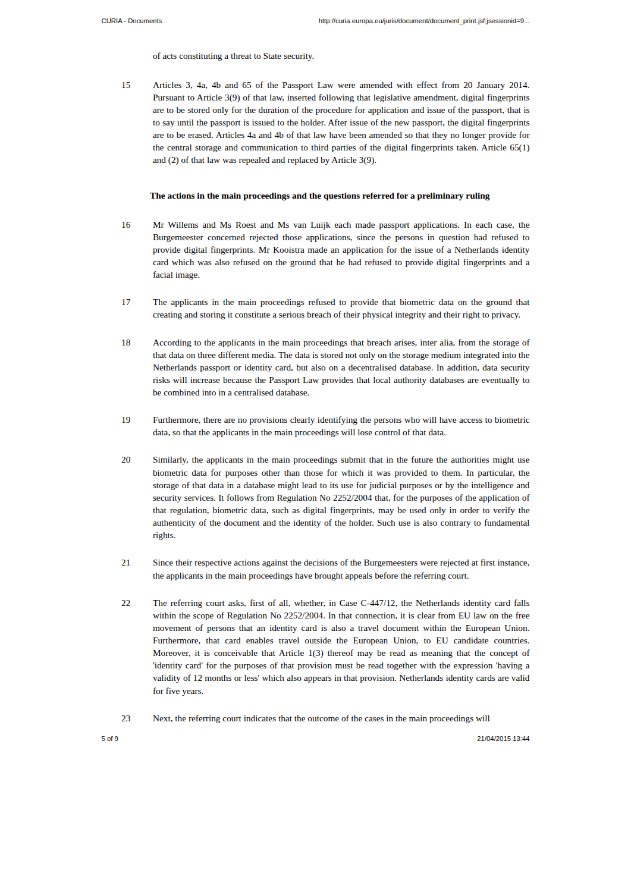CURIA - Documents
http://curia.europa.eu/juris/document/document_print.jsf;jsessionid=9...
of acts constituting a threat to State security.
15
Articles 3, 4a, 4b and 65 of the Passport Law were amended with effect from 20 January 2014. Pursuant to Article 3(9) of that law, inserted following that legislative amendment, digital fingerprints are to be stored only for the duration of the procedure for application and issue of the passport, that is to say until the passport is issued to the holder. After issue of the new passport, the digital fingerprints are to be erased. Articles 4a and 4b of that law have been amended so that they no longer provide for the central storage and communication to third parties of the digital fingerprints taken. Article 65(1) and (2) of that law was repealed and replaced by Article 3(9).
The actions in the main proceedings and the questions referred for a preliminary ruling
16
Mr Willems and Ms Roest and Ms van Luijk each made passport applications. In each case, the Burgemeester concerned rejected those applications, since the persons in question had refused to provide digital fingerprints. Mr Kooistra made an application for the issue of a Netherlands identity card which was also refused on the ground that he had refused to provide digital fingerprints and a facial image.
17
The applicants in the main proceedings refused to provide that biometric data on the ground that creating and storing it constitute a serious breach of their physical integrity and their right to privacy.
18
According to the applicants in the main proceedings that breach arises, inter alia, from the storage of that data on three different media. The data is stored not only on the storage medium integrated into the Netherlands passport or identity card, but also on a decentralised database. In addition, data security risks will increase because the Passport Law provides that local authority databases are eventually to be combined into in a centralised database.
19
Furthermore, there are no provisions clearly identifying the persons who will have access to biometric data, so that the applicants in the main proceedings will lose control of that data.
20
Similarly, the applicants in the main proceedings submit that in the future the authorities might use biometric data for purposes other than those for which it was provided to them. In particular, the storage of that data in a database might lead to its use for judicial purposes or by the intelligence and security services. It follows from Regulation No 2252/2004 that, for the purposes of the application of that regulation, biometric data, such as digital fingerprints, may be used only in order to verify the authenticity of the document and the identity of the holder. Such use is also contrary to fundamental rights.
21
Since their respective actions against the decisions of the Burgemeesters were rejected at first instance, the applicants in the main proceedings have brought appeals before the referring court.
22
The referring court asks, first of all, whether, in Case C‑447/12, the Netherlands identity card falls within the scope of Regulation No 2252/2004. In that connection, it is clear from EU law on the free movement of persons that an identity card is also a travel document within the European Union. Furthermore, that card enables travel outside the European Union, to EU candidate countries. Moreover, it is conceivable that Article 1(3) thereof may be read as meaning that the concept of 'identity card' for the purposes of that provision must be read together with the expression 'having a validity of 12 months or less' which also appears in that provision. Netherlands identity cards are valid for five years.
23
Next, the referring court indicates that the outcome of the cases in the main proceedings will
5 of 9
21/04/2015 13:44